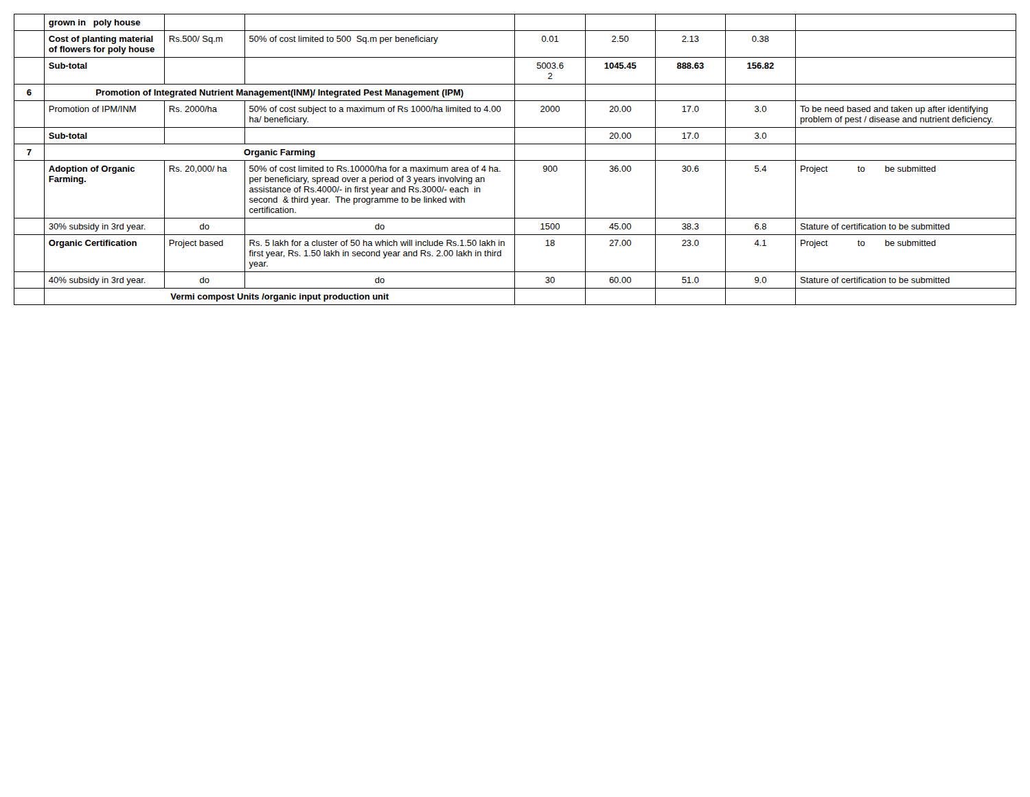| | grown in poly house | | | | | | | |
| | Cost of planting material of flowers for poly house | Rs.500/ Sq.m | 50% of cost limited to 500 Sq.m per beneficiary | 0.01 | 2.50 | 2.13 | 0.38 | |
| | Sub-total | | | 5003.6 2 | 1045.45 | 888.63 | 156.82 | |
| 6 | Promotion of Integrated Nutrient Management(INM)/ Integrated Pest Management (IPM) | | | | | |
| | Promotion of IPM/INM | Rs. 2000/ha | 50% of cost subject to a maximum of Rs 1000/ha limited to 4.00 ha/ beneficiary. | 2000 | 20.00 | 17.0 | 3.0 | To be need based and taken up after identifying problem of pest / disease and nutrient deficiency. |
| | Sub-total | | | | 20.00 | 17.0 | 3.0 | |
| 7 | Organic Farming | | | | | |
| | Adoption of Organic Farming. | Rs. 20,000/ ha | 50% of cost limited to Rs.10000/ha for a maximum area of 4 ha. per beneficiary, spread over a period of 3 years involving an assistance of Rs.4000/- in first year and Rs.3000/- each in second & third year. The programme to be linked with certification. | 900 | 36.00 | 30.6 | 5.4 | Project to be submitted |
| | 30% subsidy in 3rd year. | do | do | 1500 | 45.00 | 38.3 | 6.8 | Stature of certification to be submitted |
| | Organic Certification | Project based | Rs. 5 lakh for a cluster of 50 ha which will include Rs.1.50 lakh in first year, Rs. 1.50 lakh in second year and Rs. 2.00 lakh in third year. | 18 | 27.00 | 23.0 | 4.1 | Project to be submitted |
| | 40% subsidy in 3rd year. | do | do | 30 | 60.00 | 51.0 | 9.0 | Stature of certification to be submitted |
| | Vermi compost Units /organic input production unit | | | | | |